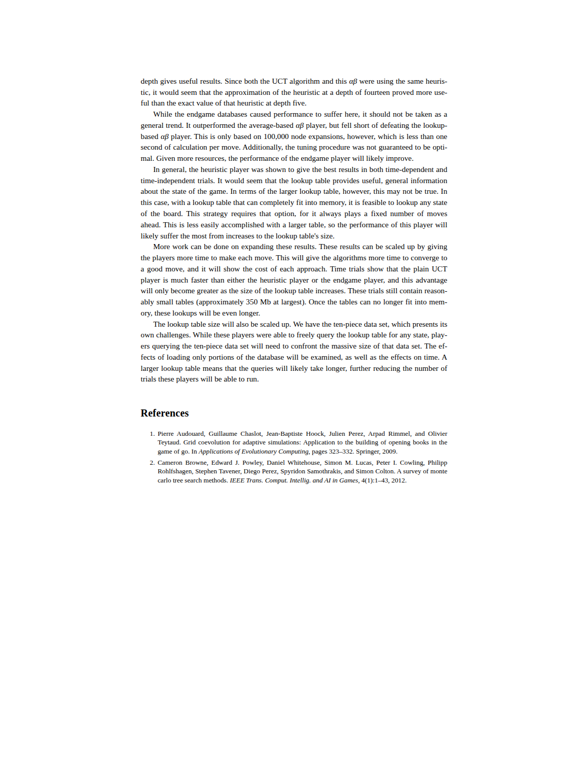depth gives useful results. Since both the UCT algorithm and this αβ were using the same heuristic, it would seem that the approximation of the heuristic at a depth of fourteen proved more useful than the exact value of that heuristic at depth five.
While the endgame databases caused performance to suffer here, it should not be taken as a general trend. It outperformed the average-based αβ player, but fell short of defeating the lookup-based αβ player. This is only based on 100,000 node expansions, however, which is less than one second of calculation per move. Additionally, the tuning procedure was not guaranteed to be optimal. Given more resources, the performance of the endgame player will likely improve.
In general, the heuristic player was shown to give the best results in both time-dependent and time-independent trials. It would seem that the lookup table provides useful, general information about the state of the game. In terms of the larger lookup table, however, this may not be true. In this case, with a lookup table that can completely fit into memory, it is feasible to lookup any state of the board. This strategy requires that option, for it always plays a fixed number of moves ahead. This is less easily accomplished with a larger table, so the performance of this player will likely suffer the most from increases to the lookup table's size.
More work can be done on expanding these results. These results can be scaled up by giving the players more time to make each move. This will give the algorithms more time to converge to a good move, and it will show the cost of each approach. Time trials show that the plain UCT player is much faster than either the heuristic player or the endgame player, and this advantage will only become greater as the size of the lookup table increases. These trials still contain reasonably small tables (approximately 350 Mb at largest). Once the tables can no longer fit into memory, these lookups will be even longer.
The lookup table size will also be scaled up. We have the ten-piece data set, which presents its own challenges. While these players were able to freely query the lookup table for any state, players querying the ten-piece data set will need to confront the massive size of that data set. The effects of loading only portions of the database will be examined, as well as the effects on time. A larger lookup table means that the queries will likely take longer, further reducing the number of trials these players will be able to run.
References
Pierre Audouard, Guillaume Chaslot, Jean-Baptiste Hoock, Julien Perez, Arpad Rimmel, and Olivier Teytaud. Grid coevolution for adaptive simulations: Application to the building of opening books in the game of go. In Applications of Evolutionary Computing, pages 323–332. Springer, 2009.
Cameron Browne, Edward J. Powley, Daniel Whitehouse, Simon M. Lucas, Peter I. Cowling, Philipp Rohlfshagen, Stephen Tavener, Diego Perez, Spyridon Samothrakis, and Simon Colton. A survey of monte carlo tree search methods. IEEE Trans. Comput. Intellig. and AI in Games, 4(1):1–43, 2012.